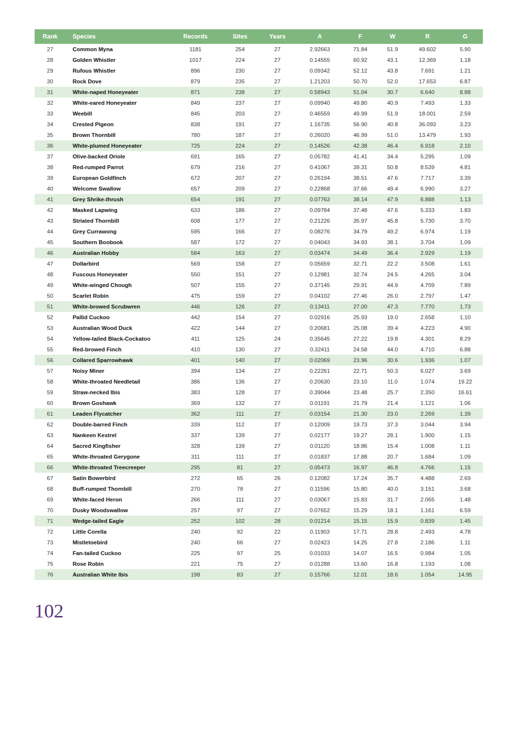| Rank | Species | Records | Sites | Years | A | F | W | R | G |
| --- | --- | --- | --- | --- | --- | --- | --- | --- | --- |
| 27 | Common Myna | 1181 | 254 | 27 | 2.92663 | 71.84 | 51.9 | 49.602 | 5.90 |
| 28 | Golden Whistler | 1017 | 224 | 27 | 0.14555 | 60.92 | 43.1 | 12.369 | 1.18 |
| 29 | Rufous Whistler | 896 | 230 | 27 | 0.09342 | 52.12 | 43.8 | 7.691 | 1.21 |
| 30 | Rock Dove | 879 | 235 | 27 | 1.21203 | 50.70 | 52.0 | 17.653 | 6.87 |
| 31 | White-naped Honeyeater | 871 | 238 | 27 | 0.58943 | 51.04 | 30.7 | 6.640 | 8.88 |
| 32 | White-eared Honeyeater | 849 | 237 | 27 | 0.09940 | 49.80 | 40.9 | 7.493 | 1.33 |
| 33 | Weebill | 845 | 203 | 27 | 0.46559 | 49.99 | 51.9 | 18.001 | 2.59 |
| 34 | Crested Pigeon | 838 | 191 | 27 | 1.16735 | 56.90 | 40.8 | 36.093 | 3.23 |
| 35 | Brown Thornbill | 780 | 187 | 27 | 0.26020 | 46.99 | 51.0 | 13.479 | 1.93 |
| 36 | White-plumed Honeyeater | 725 | 224 | 27 | 0.14526 | 42.38 | 46.4 | 6.918 | 2.10 |
| 37 | Olive-backed Oriole | 691 | 165 | 27 | 0.05782 | 41.41 | 34.4 | 5.295 | 1.09 |
| 38 | Red-rumped Parrot | 679 | 216 | 27 | 0.41067 | 39.31 | 50.8 | 8.539 | 4.81 |
| 39 | European Goldfinch | 672 | 207 | 27 | 0.26194 | 38.51 | 47.6 | 7.717 | 3.39 |
| 40 | Welcome Swallow | 657 | 209 | 27 | 0.22868 | 37.66 | 49.4 | 6.990 | 3.27 |
| 41 | Grey Shrike-thrush | 654 | 191 | 27 | 0.07763 | 38.14 | 47.9 | 6.888 | 1.13 |
| 42 | Masked Lapwing | 633 | 186 | 27 | 0.09784 | 37.48 | 47.6 | 5.333 | 1.83 |
| 43 | Striated Thornbill | 608 | 177 | 27 | 0.21226 | 35.97 | 45.8 | 5.730 | 3.70 |
| 44 | Grey Currawong | 595 | 166 | 27 | 0.08276 | 34.79 | 49.2 | 6.974 | 1.19 |
| 45 | Southern Boobook | 587 | 172 | 27 | 0.04043 | 34.93 | 38.1 | 3.704 | 1.09 |
| 46 | Australian Hobby | 584 | 163 | 27 | 0.03474 | 34.49 | 36.4 | 2.929 | 1.19 |
| 47 | Dollarbird | 569 | 158 | 27 | 0.05659 | 32.71 | 22.2 | 3.508 | 1.61 |
| 48 | Fuscous Honeyeater | 550 | 151 | 27 | 0.12981 | 32.74 | 24.5 | 4.265 | 3.04 |
| 49 | White-winged Chough | 507 | 155 | 27 | 0.37145 | 29.91 | 44.9 | 4.709 | 7.89 |
| 50 | Scarlet Robin | 475 | 159 | 27 | 0.04102 | 27.46 | 26.0 | 2.797 | 1.47 |
| 51 | White-browed Scrubwren | 446 | 126 | 27 | 0.13411 | 27.00 | 47.3 | 7.770 | 1.73 |
| 52 | Pallid Cuckoo | 442 | 154 | 27 | 0.02916 | 25.93 | 19.0 | 2.658 | 1.10 |
| 53 | Australian Wood Duck | 422 | 144 | 27 | 0.20681 | 25.08 | 39.4 | 4.223 | 4.90 |
| 54 | Yellow-tailed Black-Cockatoo | 411 | 125 | 24 | 0.35645 | 27.22 | 19.8 | 4.301 | 8.29 |
| 55 | Red-browed Finch | 410 | 130 | 27 | 0.32411 | 24.58 | 44.0 | 4.710 | 6.88 |
| 56 | Collared Sparrowhawk | 401 | 140 | 27 | 0.02069 | 23.96 | 30.6 | 1.936 | 1.07 |
| 57 | Noisy Miner | 394 | 134 | 27 | 0.22261 | 22.71 | 50.3 | 6.027 | 3.69 |
| 58 | White-throated Needletail | 386 | 136 | 27 | 0.20630 | 23.10 | 11.0 | 1.074 | 19.22 |
| 59 | Straw-necked Ibis | 383 | 128 | 27 | 0.39044 | 23.48 | 25.7 | 2.350 | 16.61 |
| 60 | Brown Goshawk | 369 | 132 | 27 | 0.01191 | 21.79 | 21.4 | 1.121 | 1.06 |
| 61 | Leaden Flycatcher | 362 | 111 | 27 | 0.03154 | 21.30 | 23.0 | 2.269 | 1.39 |
| 62 | Double-barred Finch | 339 | 112 | 27 | 0.12009 | 19.73 | 37.3 | 3.044 | 3.94 |
| 63 | Nankeen Kestrel | 337 | 139 | 27 | 0.02177 | 19.27 | 28.1 | 1.900 | 1.15 |
| 64 | Sacred Kingfisher | 328 | 139 | 27 | 0.01120 | 18.86 | 15.4 | 1.008 | 1.11 |
| 65 | White-throated Gerygone | 311 | 111 | 27 | 0.01837 | 17.88 | 20.7 | 1.684 | 1.09 |
| 66 | White-throated Treecreeper | 295 | 81 | 27 | 0.05473 | 16.97 | 46.8 | 4.766 | 1.15 |
| 67 | Satin Bowerbird | 272 | 65 | 26 | 0.12082 | 17.24 | 35.7 | 4.488 | 2.69 |
| 68 | Buff-rumped Thornbill | 270 | 78 | 27 | 0.11596 | 15.80 | 40.0 | 3.151 | 3.68 |
| 69 | White-faced Heron | 266 | 111 | 27 | 0.03067 | 15.83 | 31.7 | 2.065 | 1.48 |
| 70 | Dusky Woodswallow | 257 | 97 | 27 | 0.07652 | 15.29 | 18.1 | 1.161 | 6.59 |
| 71 | Wedge-tailed Eagle | 252 | 102 | 28 | 0.01214 | 15.15 | 15.9 | 0.839 | 1.45 |
| 72 | Little Corella | 240 | 92 | 22 | 0.11903 | 17.71 | 28.8 | 2.493 | 4.78 |
| 73 | Mistletoebird | 240 | 66 | 27 | 0.02423 | 14.25 | 27.8 | 2.186 | 1.11 |
| 74 | Fan-tailed Cuckoo | 225 | 97 | 25 | 0.01033 | 14.07 | 16.5 | 0.984 | 1.05 |
| 75 | Rose Robin | 221 | 75 | 27 | 0.01288 | 13.60 | 16.8 | 1.193 | 1.08 |
| 76 | Australian White Ibis | 198 | 83 | 27 | 0.15766 | 12.01 | 18.6 | 1.054 | 14.95 |
102